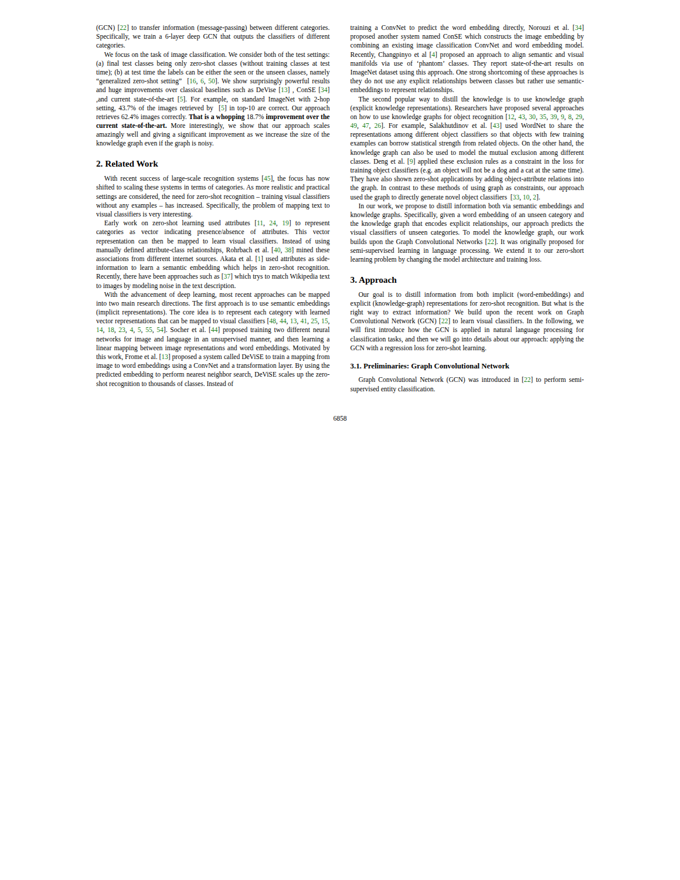(GCN) [22] to transfer information (message-passing) between different categories. Specifically, we train a 6-layer deep GCN that outputs the classifiers of different categories.
We focus on the task of image classification. We consider both of the test settings: (a) final test classes being only zero-shot classes (without training classes at test time); (b) at test time the labels can be either the seen or the unseen classes, namely “generalized zero-shot setting” [16, 6, 50]. We show surprisingly powerful results and huge improvements over classical baselines such as DeVise [13] , ConSE [34] ,and current state-of-the-art [5]. For example, on standard ImageNet with 2-hop setting, 43.7% of the images retrieved by [5] in top-10 are correct. Our approach retrieves 62.4% images correctly. That is a whopping 18.7% improvement over the current state-of-the-art. More interestingly, we show that our approach scales amazingly well and giving a significant improvement as we increase the size of the knowledge graph even if the graph is noisy.
2. Related Work
With recent success of large-scale recognition systems [45], the focus has now shifted to scaling these systems in terms of categories. As more realistic and practical settings are considered, the need for zero-shot recognition – training visual classifiers without any examples – has increased. Specifically, the problem of mapping text to visual classifiers is very interesting.
Early work on zero-shot learning used attributes [11, 24, 19] to represent categories as vector indicating presence/absence of attributes. This vector representation can then be mapped to learn visual classifiers. Instead of using manually defined attribute-class relationships, Rohrbach et al. [40, 38] mined these associations from different internet sources. Akata et al. [1] used attributes as side-information to learn a semantic embedding which helps in zero-shot recognition. Recently, there have been approaches such as [37] which trys to match Wikipedia text to images by modeling noise in the text description.
With the advancement of deep learning, most recent approaches can be mapped into two main research directions. The first approach is to use semantic embeddings (implicit representations). The core idea is to represent each category with learned vector representations that can be mapped to visual classifiers [48, 44, 13, 41, 25, 15, 14, 18, 23, 4, 5, 55, 54]. Socher et al. [44] proposed training two different neural networks for image and language in an unsupervised manner, and then learning a linear mapping between image representations and word embeddings. Motivated by this work, Frome et al. [13] proposed a system called DeViSE to train a mapping from image to word embeddings using a ConvNet and a transformation layer. By using the predicted embedding to perform nearest neighbor search, DeViSE scales up the zero-shot recognition to thousands of classes. Instead of
training a ConvNet to predict the word embedding directly, Norouzi et al. [34] proposed another system named ConSE which constructs the image embedding by combining an existing image classification ConvNet and word embedding model. Recently, Changpinyo et al [4] proposed an approach to align semantic and visual manifolds via use of ‘phantom’ classes. They report state-of-the-art results on ImageNet dataset using this approach. One strong shortcoming of these approaches is they do not use any explicit relationships between classes but rather use semantic-embeddings to represent relationships.
The second popular way to distill the knowledge is to use knowledge graph (explicit knowledge representations). Researchers have proposed several approaches on how to use knowledge graphs for object recognition [12, 43, 30, 35, 39, 9, 8, 29, 49, 47, 26]. For example, Salakhutdinov et al. [43] used WordNet to share the representations among different object classifiers so that objects with few training examples can borrow statistical strength from related objects. On the other hand, the knowledge graph can also be used to model the mutual exclusion among different classes. Deng et al. [9] applied these exclusion rules as a constraint in the loss for training object classifiers (e.g. an object will not be a dog and a cat at the same time). They have also shown zero-shot applications by adding object-attribute relations into the graph. In contrast to these methods of using graph as constraints, our approach used the graph to directly generate novel object classifiers [33, 10, 2].
In our work, we propose to distill information both via semantic embeddings and knowledge graphs. Specifically, given a word embedding of an unseen category and the knowledge graph that encodes explicit relationships, our approach predicts the visual classifiers of unseen categories. To model the knowledge graph, our work builds upon the Graph Convolutional Networks [22]. It was originally proposed for semi-supervised learning in language processing. We extend it to our zero-short learning problem by changing the model architecture and training loss.
3. Approach
Our goal is to distill information from both implicit (word-embeddings) and explicit (knowledge-graph) representations for zero-shot recognition. But what is the right way to extract information? We build upon the recent work on Graph Convolutional Network (GCN) [22] to learn visual classifiers. In the following, we will first introduce how the GCN is applied in natural language processing for classification tasks, and then we will go into details about our approach: applying the GCN with a regression loss for zero-shot learning.
3.1. Preliminaries: Graph Convolutional Network
Graph Convolutional Network (GCN) was introduced in [22] to perform semi-supervised entity classification.
6858